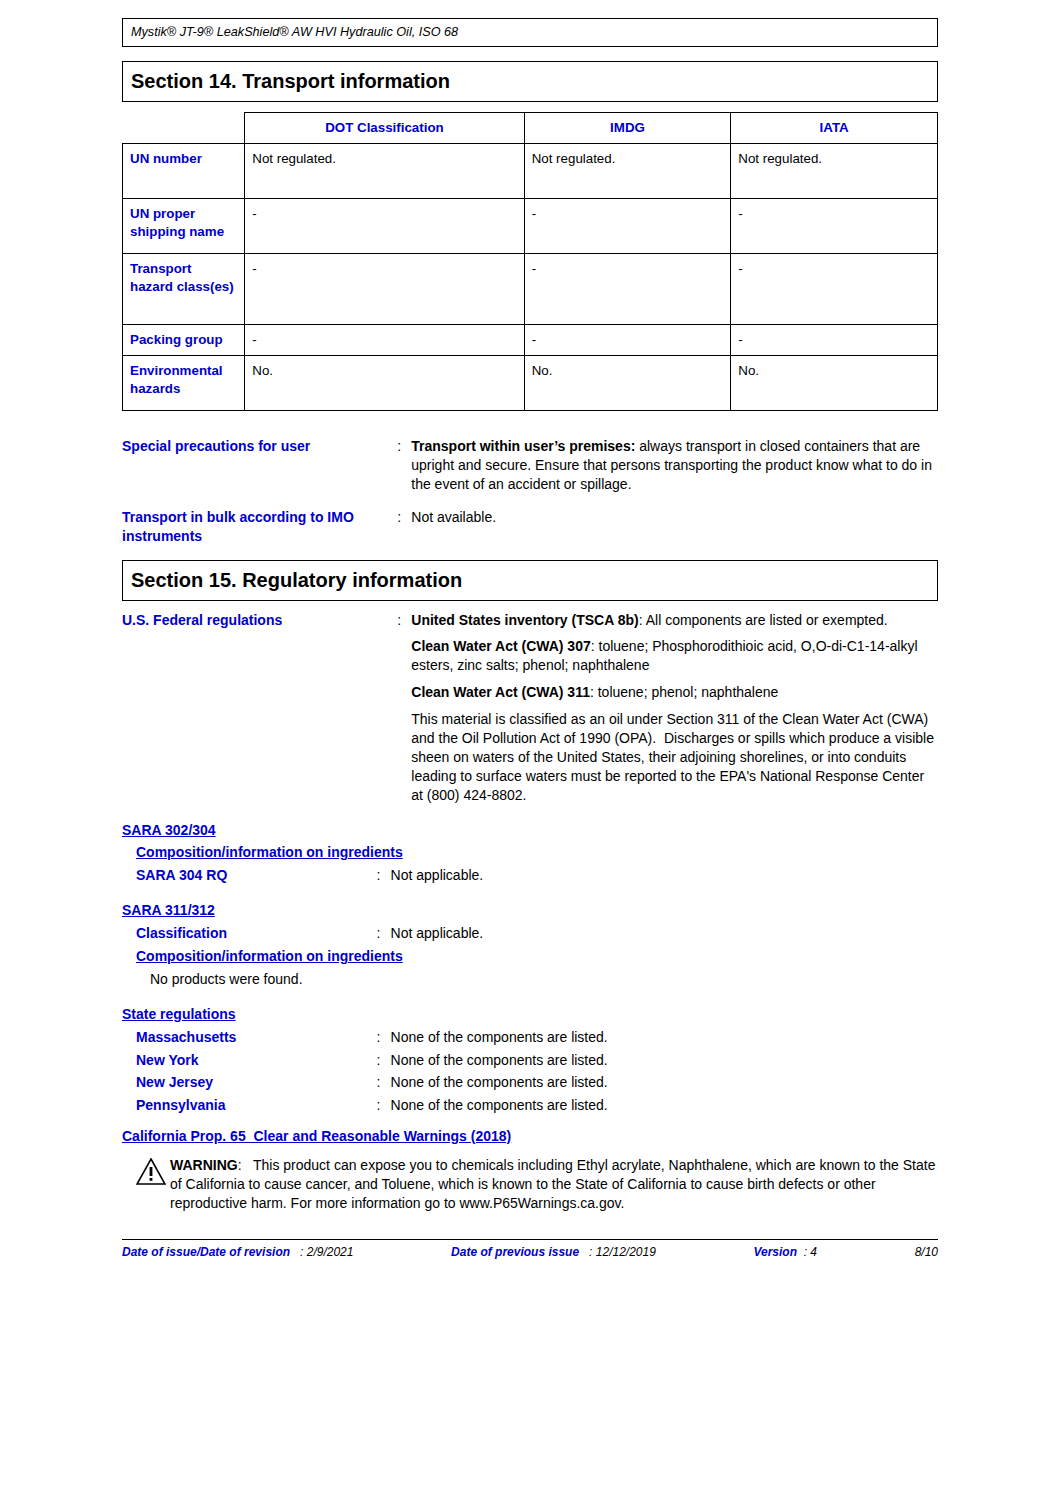Mystik® JT-9® LeakShield® AW HVI Hydraulic Oil, ISO 68
Section 14. Transport information
| | DOT Classification | IMDG | IATA |
| --- | --- | --- | --- |
| UN number | Not regulated. | Not regulated. | Not regulated. |
| UN proper shipping name | - | - | - |
| Transport hazard class(es) | - | - | - |
| Packing group | - | - | - |
| Environmental hazards | No. | No. | No. |
Special precautions for user
:
Transport within user’s premises: always transport in closed containers that are upright and secure. Ensure that persons transporting the product know what to do in the event of an accident or spillage.
Transport in bulk according to IMO instruments
:
Not available.
Section 15. Regulatory information
U.S. Federal regulations
:
United States inventory (TSCA 8b): All components are listed or exempted.
Clean Water Act (CWA) 307: toluene; Phosphorodithioic acid, O,O-di-C1-14-alkyl esters, zinc salts; phenol; naphthalene
Clean Water Act (CWA) 311: toluene; phenol; naphthalene
This material is classified as an oil under Section 311 of the Clean Water Act (CWA) and the Oil Pollution Act of 1990 (OPA). Discharges or spills which produce a visible sheen on waters of the United States, their adjoining shorelines, or into conduits leading to surface waters must be reported to the EPA's National Response Center at (800) 424-8802.
SARA 302/304
Composition/information on ingredients
SARA 304 RQ
:
Not applicable.
SARA 311/312
Classification
:
Not applicable.
Composition/information on ingredients
No products were found.
State regulations
Massachusetts
:
None of the components are listed.
New York
:
None of the components are listed.
New Jersey
:
None of the components are listed.
Pennsylvania
:
None of the components are listed.
California Prop. 65 Clear and Reasonable Warnings (2018)
WARNING: This product can expose you to chemicals including Ethyl acrylate, Naphthalene, which are known to the State of California to cause cancer, and Toluene, which is known to the State of California to cause birth defects or other reproductive harm. For more information go to www.P65Warnings.ca.gov.
Date of issue/Date of revision : 2/9/2021
Date of previous issue : 12/12/2019
Version : 4
8/10